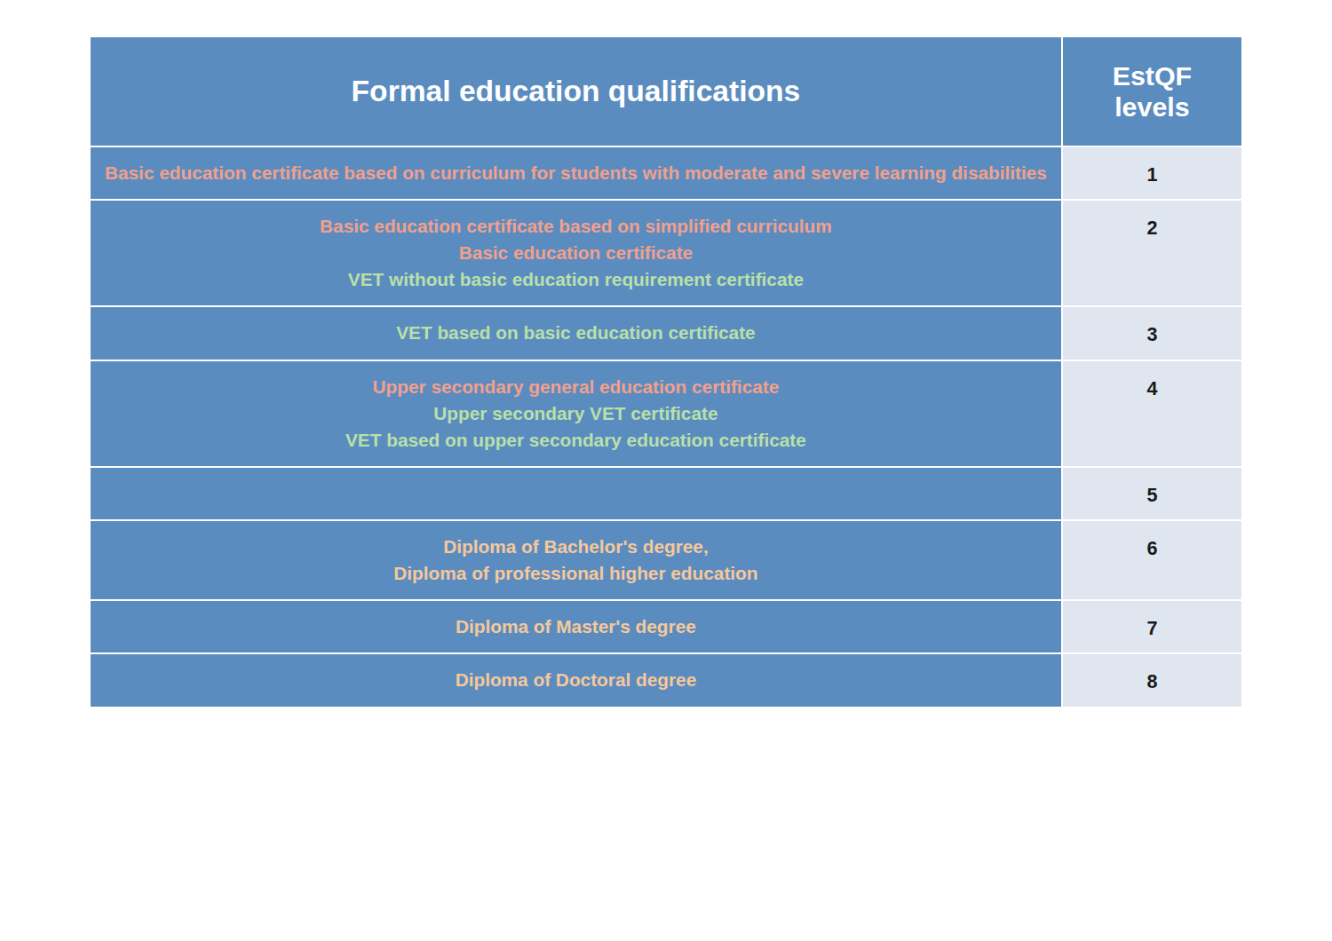| Formal education qualifications | EstQF levels |
| --- | --- |
| Basic education certificate based on curriculum for students with moderate and severe learning disabilities | 1 |
| Basic education certificate based on simplified curriculum Basic education certificate VET without basic education requirement certificate | 2 |
| VET based on basic education certificate | 3 |
| Upper secondary general education certificate Upper secondary VET certificate VET based on upper secondary education certificate | 4 |
| | 5 |
| Diploma of Bachelor's degree, Diploma of professional higher education | 6 |
| Diploma of Master's degree | 7 |
| Diploma of Doctoral degree | 8 |